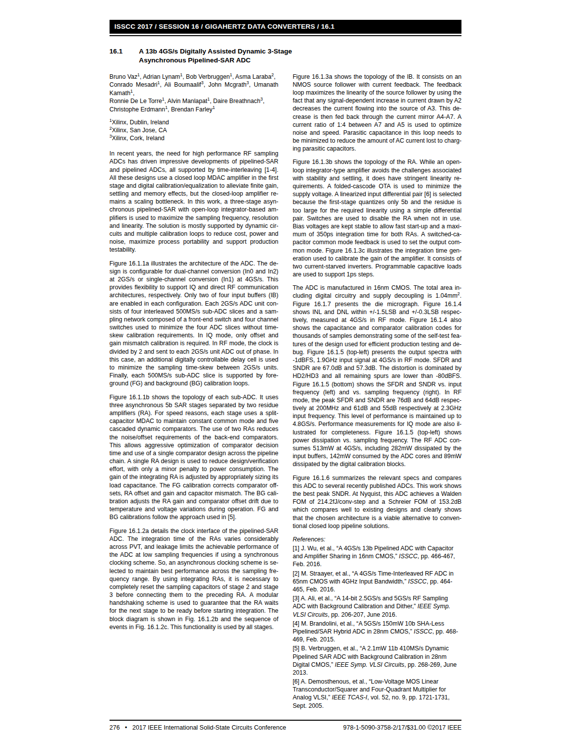ISSCC 2017 / SESSION 16 / GIGAHERTZ DATA CONVERTERS / 16.1
16.1
A 13b 4GS/s Digitally Assisted Dynamic 3-Stage
Asynchronous Pipelined-SAR ADC
Bruno Vaz1, Adrian Lynam1, Bob Verbruggen1, Asma Laraba2,
Conrado Mesadri1, Ali Boumaalif3, John Mcgrath3, Umanath Kamath1,
Ronnie De Le Torre1, Alvin Manlapat1, Daire Breathnach3,
Christophe Erdmann1, Brendan Farley1
1Xilinx, Dublin, Ireland
2Xilinx, San Jose, CA
3Xilinx, Cork, Ireland
In recent years, the need for high performance RF sampling ADCs has driven impressive developments of pipelined-SAR and pipelined ADCs, all supported by time-interleaving [1-4]. All these designs use a closed loop MDAC amplifier in the first stage and digital calibration/equalization to alleviate finite gain, settling and memory effects, but the closed-loop amplifier remains a scaling bottleneck. In this work, a three-stage asynchronous pipelined-SAR with open-loop integrator-based amplifiers is used to maximize the sampling frequency, resolution and linearity. The solution is mostly supported by dynamic circuits and multiple calibration loops to reduce cost, power and noise, maximize process portability and support production testability.
Figure 16.1.1a illustrates the architecture of the ADC. The design is configurable for dual-channel conversion (In0 and In2) at 2GS/s or single-channel conversion (In1) at 4GS/s. This provides flexibility to support IQ and direct RF communication architectures, respectively. Only two of four input buffers (IB) are enabled in each configuration. Each 2GS/s ADC unit consists of four interleaved 500MS/s sub-ADC slices and a sampling network composed of a front-end switch and four channel switches used to minimize the four ADC slices without time-skew calibration requirements. In IQ mode, only offset and gain mismatch calibration is required. In RF mode, the clock is divided by 2 and sent to each 2GS/s unit ADC out of phase. In this case, an additional digitally controllable delay cell is used to minimize the sampling time-skew between 2GS/s units. Finally, each 500MS/s sub-ADC slice is supported by foreground (FG) and background (BG) calibration loops.
Figure 16.1.1b shows the topology of each sub-ADC. It uses three asynchronous 5b SAR stages separated by two residue amplifiers (RA). For speed reasons, each stage uses a split-capacitor MDAC to maintain constant common mode and five cascaded dynamic comparators. The use of two RAs reduces the noise/offset requirements of the back-end comparators. This allows aggressive optimization of comparator decision time and use of a single comparator design across the pipeline chain. A single RA design is used to reduce design/verification effort, with only a minor penalty to power consumption. The gain of the integrating RA is adjusted by appropriately sizing its load capacitance. The FG calibration corrects comparator offsets, RA offset and gain and capacitor mismatch. The BG calibration adjusts the RA gain and comparator offset drift due to temperature and voltage variations during operation. FG and BG calibrations follow the approach used in [5].
Figure 16.1.2a details the clock interface of the pipelined-SAR ADC. The integration time of the RAs varies considerably across PVT, and leakage limits the achievable performance of the ADC at low sampling frequencies if using a synchronous clocking scheme. So, an asynchronous clocking scheme is selected to maintain best performance across the sampling frequency range. By using integrating RAs, it is necessary to completely reset the sampling capacitors of stage 2 and stage 3 before connecting them to the preceding RA. A modular handshaking scheme is used to guarantee that the RA waits for the next stage to be ready before starting integration. The block diagram is shown in Fig. 16.1.2b and the sequence of events in Fig. 16.1.2c. This functionality is used by all stages.
Figure 16.1.3a shows the topology of the IB. It consists on an NMOS source follower with current feedback. The feedback loop maximizes the linearity of the source follower by using the fact that any signal-dependent increase in current drawn by A2 decreases the current flowing into the source of A3. This decrease is then fed back through the current mirror A4-A7. A current ratio of 1:4 between A7 and A5 is used to optimize noise and speed. Parasitic capacitance in this loop needs to be minimized to reduce the amount of AC current lost to charging parasitic capacitors.
Figure 16.1.3b shows the topology of the RA. While an open-loop integrator-type amplifier avoids the challenges associated with stability and settling, it does have stringent linearity requirements. A folded-cascode OTA is used to minimize the supply voltage. A linearized input differential pair [6] is selected because the first-stage quantizes only 5b and the residue is too large for the required linearity using a simple differential pair. Switches are used to disable the RA when not in use. Bias voltages are kept stable to allow fast start-up and a maximum of 350ps integration time for both RAs. A switched-capacitor common mode feedback is used to set the output common mode. Figure 16.1.3c illustrates the integration time generation used to calibrate the gain of the amplifier. It consists of two current-starved inverters. Programmable capacitive loads are used to support 1ps steps.
The ADC is manufactured in 16nm CMOS. The total area including digital circuitry and supply decoupling is 1.04mm2. Figure 16.1.7 presents the die micrograph. Figure 16.1.4 shows INL and DNL within +/-1.5LSB and +/-0.3LSB respectively, measured at 4GS/s in RF mode. Figure 16.1.4 also shows the capacitance and comparator calibration codes for thousands of samples demonstrating some of the self-test features of the design used for efficient production testing and debug. Figure 16.1.5 (top-left) presents the output spectra with -1dBFS, 1.9GHz input signal at 4GS/s in RF mode. SFDR and SNDR are 67.0dB and 57.3dB. The distortion is dominated by HD2/HD3 and all remaining spurs are lower than -80dBFS. Figure 16.1.5 (bottom) shows the SFDR and SNDR vs. input frequency (left) and vs. sampling frequency (right). In RF mode, the peak SFDR and SNDR are 76dB and 64dB respectively at 200MHz and 61dB and 55dB respectively at 2.3GHz input frequency. This level of performance is maintained up to 4.8GS/s. Performance measurements for IQ mode are also illustrated for completeness. Figure 16.1.5 (top-left) shows power dissipation vs. sampling frequency. The RF ADC consumes 513mW at 4GS/s, including 282mW dissipated by the input buffers, 142mW consumed by the ADC cores and 89mW dissipated by the digital calibration blocks.
Figure 16.1.6 summarizes the relevant specs and compares this ADC to several recently published ADCs. This work shows the best peak SNDR. At Nyquist, this ADC achieves a Walden FOM of 214.2fJ/conv-step and a Schreier FOM of 153.2dB which compares well to existing designs and clearly shows that the chosen architecture is a viable alternative to conventional closed loop pipeline solutions.
References:
[1] J. Wu, et al., “A 4GS/s 13b Pipelined ADC with Capacitor and Amplifier Sharing in 16nm CMOS,” ISSCC, pp. 466-467, Feb. 2016.
[2] M. Straayer, et al., “A 4GS/s Time-Interleaved RF ADC in 65nm CMOS with 4GHz Input Bandwidth,” ISSCC, pp. 464-465, Feb. 2016.
[3] A. Ali, et al., “A 14-bit 2.5GS/s and 5GS/s RF Sampling ADC with Background Calibration and Dither,” IEEE Symp. VLSI Circuits, pp. 206-207, June 2016.
[4] M. Brandolini, et al., “A 5GS/s 150mW 10b SHA-Less Pipelined/SAR Hybrid ADC in 28nm CMOS,” ISSCC, pp. 468-469, Feb. 2015.
[5] B. Verbruggen, et al., “A 2.1mW 11b 410MS/s Dynamic Pipelined SAR ADC with Background Calibration in 28nm Digital CMOS,” IEEE Symp. VLSI Circuits, pp. 268-269, June 2013.
[6] A. Demosthenous, et al., “Low-Voltage MOS Linear Transconductor/Squarer and Four-Quadrant Multiplier for Analog VLSI,” IEEE TCAS-I, vol. 52, no. 9, pp. 1721-1731, Sept. 2005.
276 • 2017 IEEE International Solid-State Circuits Conference
978-1-5090-3758-2/17/$31.00 ©2017 IEEE